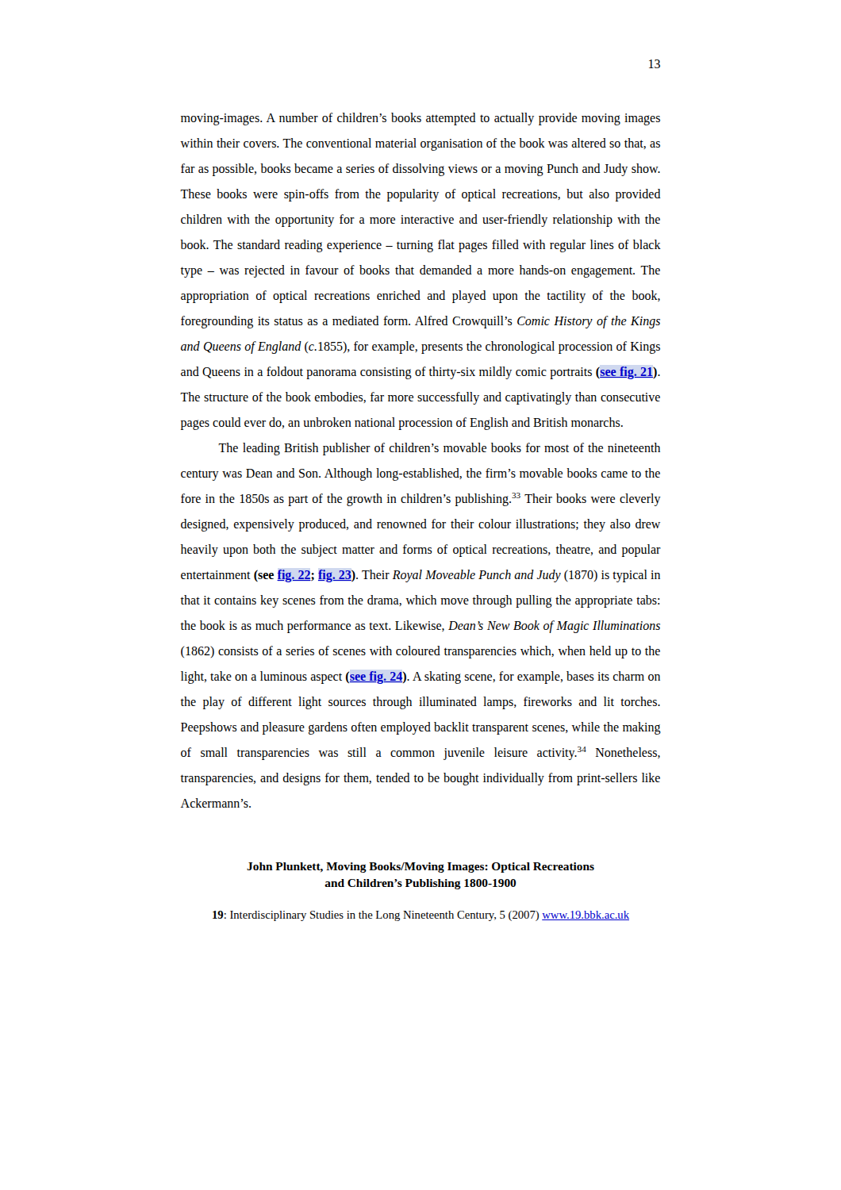13
moving-images. A number of children’s books attempted to actually provide moving images within their covers. The conventional material organisation of the book was altered so that, as far as possible, books became a series of dissolving views or a moving Punch and Judy show. These books were spin-offs from the popularity of optical recreations, but also provided children with the opportunity for a more interactive and user-friendly relationship with the book. The standard reading experience – turning flat pages filled with regular lines of black type – was rejected in favour of books that demanded a more hands-on engagement. The appropriation of optical recreations enriched and played upon the tactility of the book, foregrounding its status as a mediated form. Alfred Crowquill’s Comic History of the Kings and Queens of England (c. 1855), for example, presents the chronological procession of Kings and Queens in a foldout panorama consisting of thirty-six mildly comic portraits (see fig. 21). The structure of the book embodies, far more successfully and captivatingly than consecutive pages could ever do, an unbroken national procession of English and British monarchs.
The leading British publisher of children’s movable books for most of the nineteenth century was Dean and Son. Although long-established, the firm’s movable books came to the fore in the 1850s as part of the growth in children’s publishing.33 Their books were cleverly designed, expensively produced, and renowned for their colour illustrations; they also drew heavily upon both the subject matter and forms of optical recreations, theatre, and popular entertainment (see fig. 22; fig. 23). Their Royal Moveable Punch and Judy (1870) is typical in that it contains key scenes from the drama, which move through pulling the appropriate tabs: the book is as much performance as text. Likewise, Dean’s New Book of Magic Illuminations (1862) consists of a series of scenes with coloured transparencies which, when held up to the light, take on a luminous aspect (see fig. 24). A skating scene, for example, bases its charm on the play of different light sources through illuminated lamps, fireworks and lit torches. Peepshows and pleasure gardens often employed backlit transparent scenes, while the making of small transparencies was still a common juvenile leisure activity.34 Nonetheless, transparencies, and designs for them, tended to be bought individually from print-sellers like Ackermann’s.
John Plunkett, Moving Books/Moving Images: Optical Recreations
and Children’s Publishing 1800-1900
19: Interdisciplinary Studies in the Long Nineteenth Century, 5 (2007) www.19.bbk.ac.uk